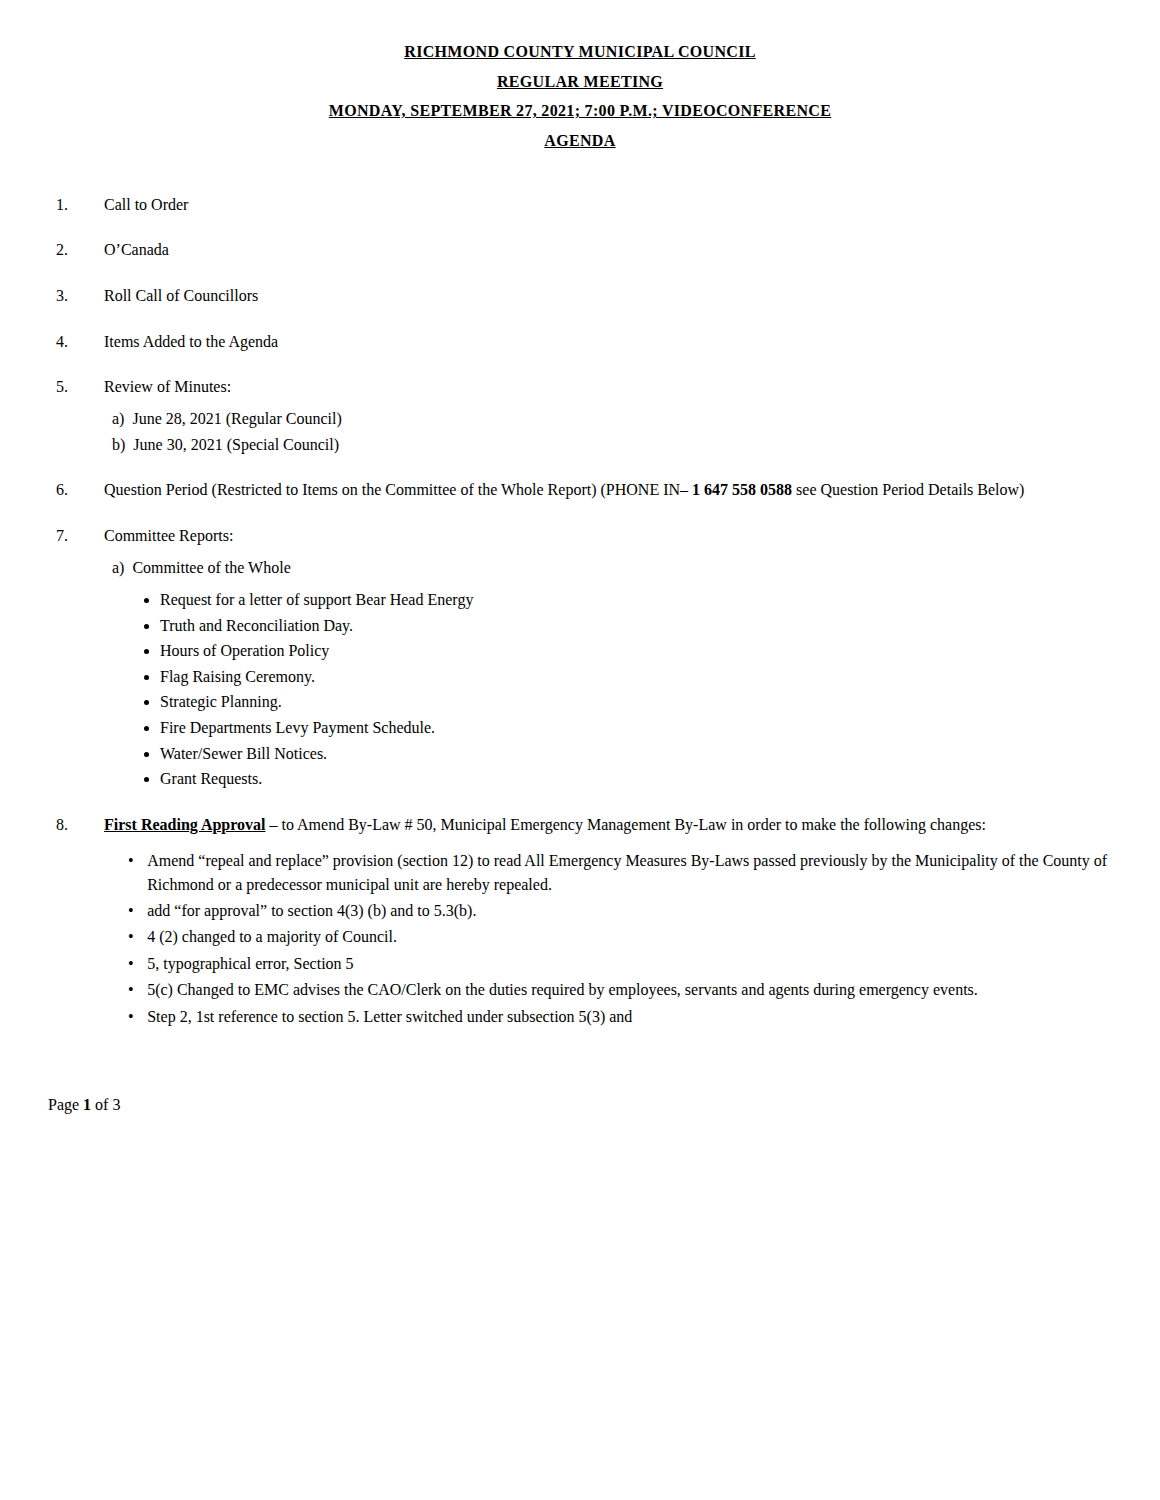RICHMOND COUNTY MUNICIPAL COUNCIL
REGULAR MEETING
MONDAY, SEPTEMBER 27, 2021; 7:00 P.M.; VIDEOCONFERENCE
AGENDA
Call to Order
O’Canada
Roll Call of Councillors
Items Added to the Agenda
Review of Minutes:
a) June 28, 2021 (Regular Council)
b) June 30, 2021 (Special Council)
Question Period (Restricted to Items on the Committee of the Whole Report) (PHONE IN– 1 647 558 0588 see Question Period Details Below)
Committee Reports:
a) Committee of the Whole
Request for a letter of support Bear Head Energy
Truth and Reconciliation Day.
Hours of Operation Policy
Flag Raising Ceremony.
Strategic Planning.
Fire Departments Levy Payment Schedule.
Water/Sewer Bill Notices.
Grant Requests.
First Reading Approval – to Amend By-Law # 50, Municipal Emergency Management By-Law in order to make the following changes:
Amend “repeal and replace” provision (section 12) to read All Emergency Measures By-Laws passed previously by the Municipality of the County of Richmond or a predecessor municipal unit are hereby repealed.
add “for approval” to section 4(3) (b) and to 5.3(b).
4 (2) changed to a majority of Council.
5, typographical error, Section 5
5(c) Changed to EMC advises the CAO/Clerk on the duties required by employees, servants and agents during emergency events.
Step 2, 1st reference to section 5. Letter switched under subsection 5(3) and
Page 1 of 3